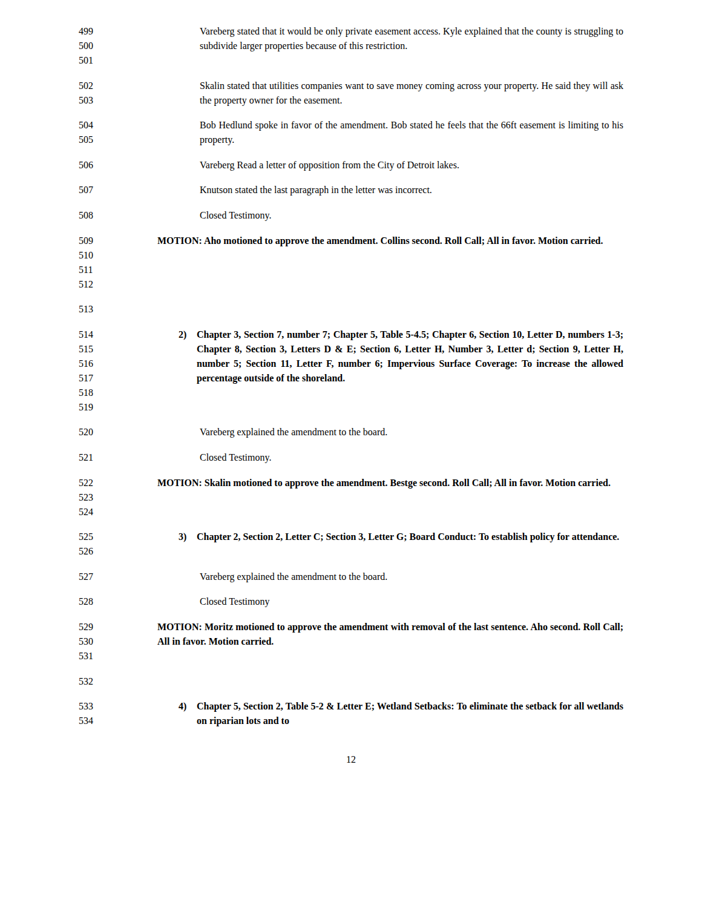499 500 501
Vareberg stated that it would be only private easement access. Kyle explained that the county is struggling to subdivide larger properties because of this restriction.
502 503
Skalin stated that utilities companies want to save money coming across your property. He said they will ask the property owner for the easement.
504 505
Bob Hedlund spoke in favor of the amendment. Bob stated he feels that the 66ft easement is limiting to his property.
506
Vareberg Read a letter of opposition from the City of Detroit lakes.
507
Knutson stated the last paragraph in the letter was incorrect.
508
Closed Testimony.
509 510 511 512
MOTION: Aho motioned to approve the amendment. Collins second. Roll Call; All in favor. Motion carried.
513
514 515 516 517 518 519
2)
Chapter 3, Section 7, number 7; Chapter 5, Table 5-4.5; Chapter 6, Section 10, Letter D, numbers 1-3; Chapter 8, Section 3, Letters D & E; Section 6, Letter H, Number 3, Letter d; Section 9, Letter H, number 5; Section 11, Letter F, number 6; Impervious Surface Coverage: To increase the allowed percentage outside of the shoreland.
520
Vareberg explained the amendment to the board.
521
Closed Testimony.
522 523 524
MOTION: Skalin motioned to approve the amendment. Bestge second. Roll Call; All in favor. Motion carried.
525 526
3)
Chapter 2, Section 2, Letter C; Section 3, Letter G; Board Conduct: To establish policy for attendance.
527
Vareberg explained the amendment to the board.
528
Closed Testimony
529 530 531
MOTION: Moritz motioned to approve the amendment with removal of the last sentence. Aho second. Roll Call; All in favor. Motion carried.
532
533 534
4)
Chapter 5, Section 2, Table 5-2 & Letter E; Wetland Setbacks: To eliminate the setback for all wetlands on riparian lots and to
12